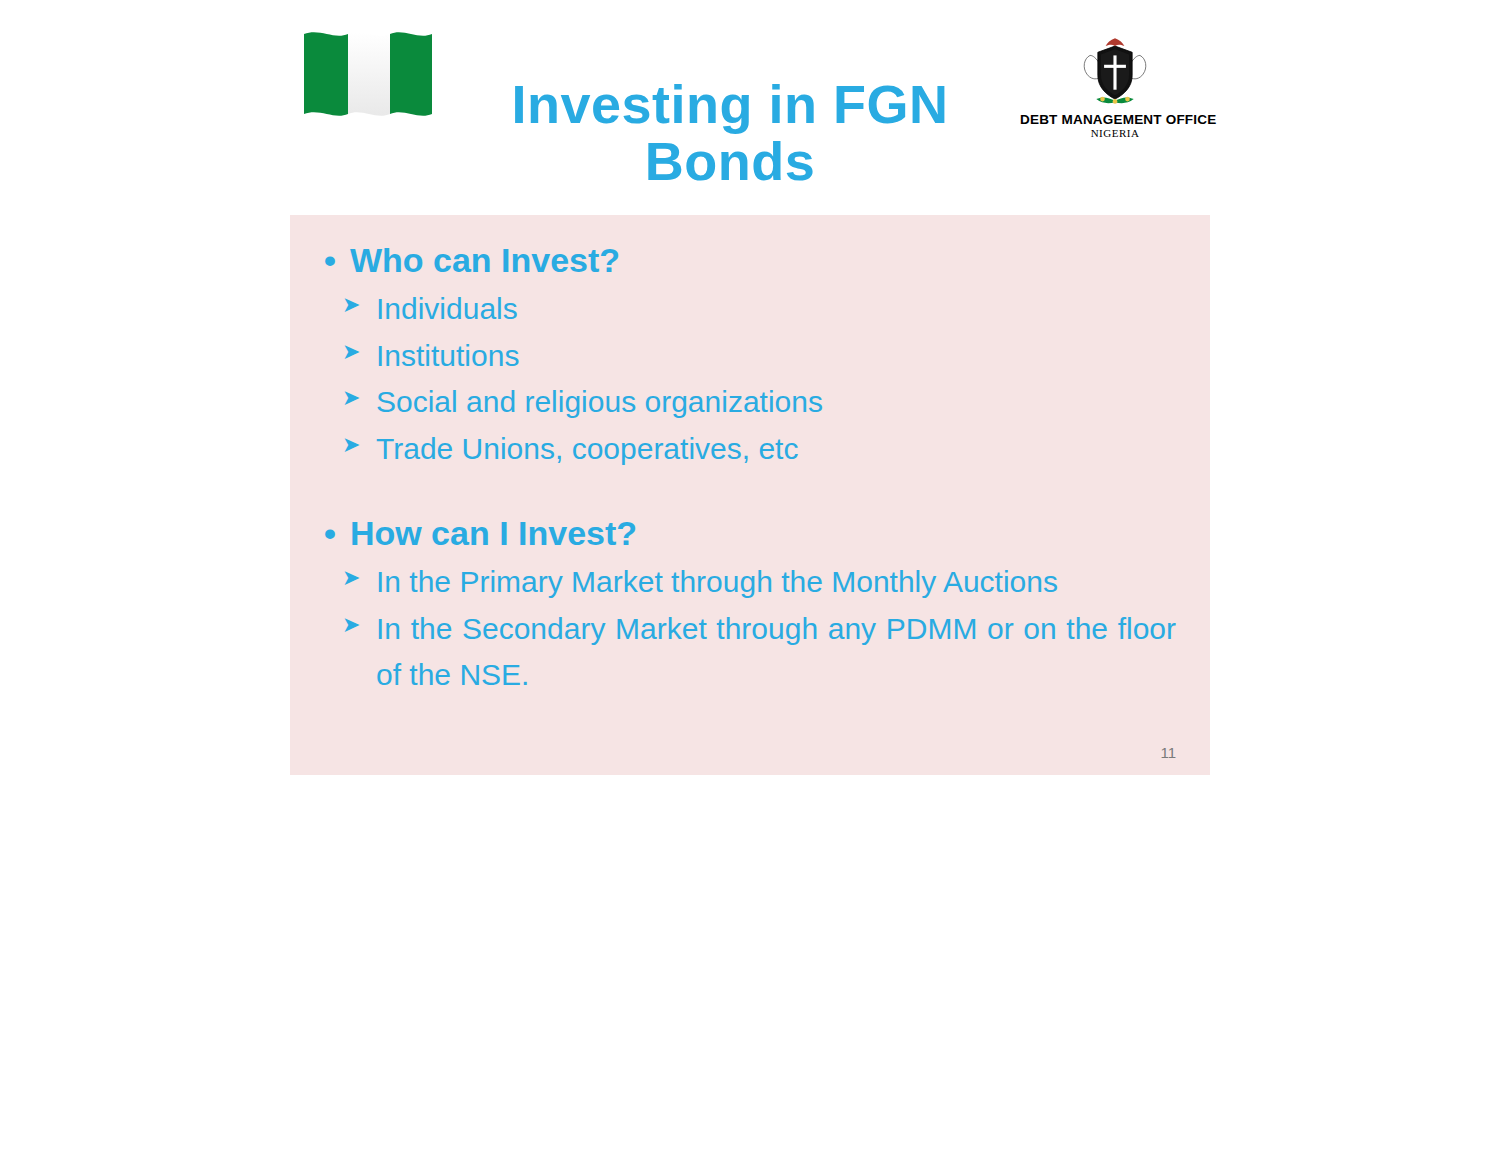Investing in FGN Bonds
DEBT MANAGEMENT OFFICE
NIGERIA
•Who can Invest?
➤Individuals
➤Institutions
➤Social and religious organizations
➤Trade Unions, cooperatives, etc
•How can I Invest?
➤In the Primary Market through the Monthly Auctions
➤In the Secondary Market through any PDMM or on the floor of the NSE.
11